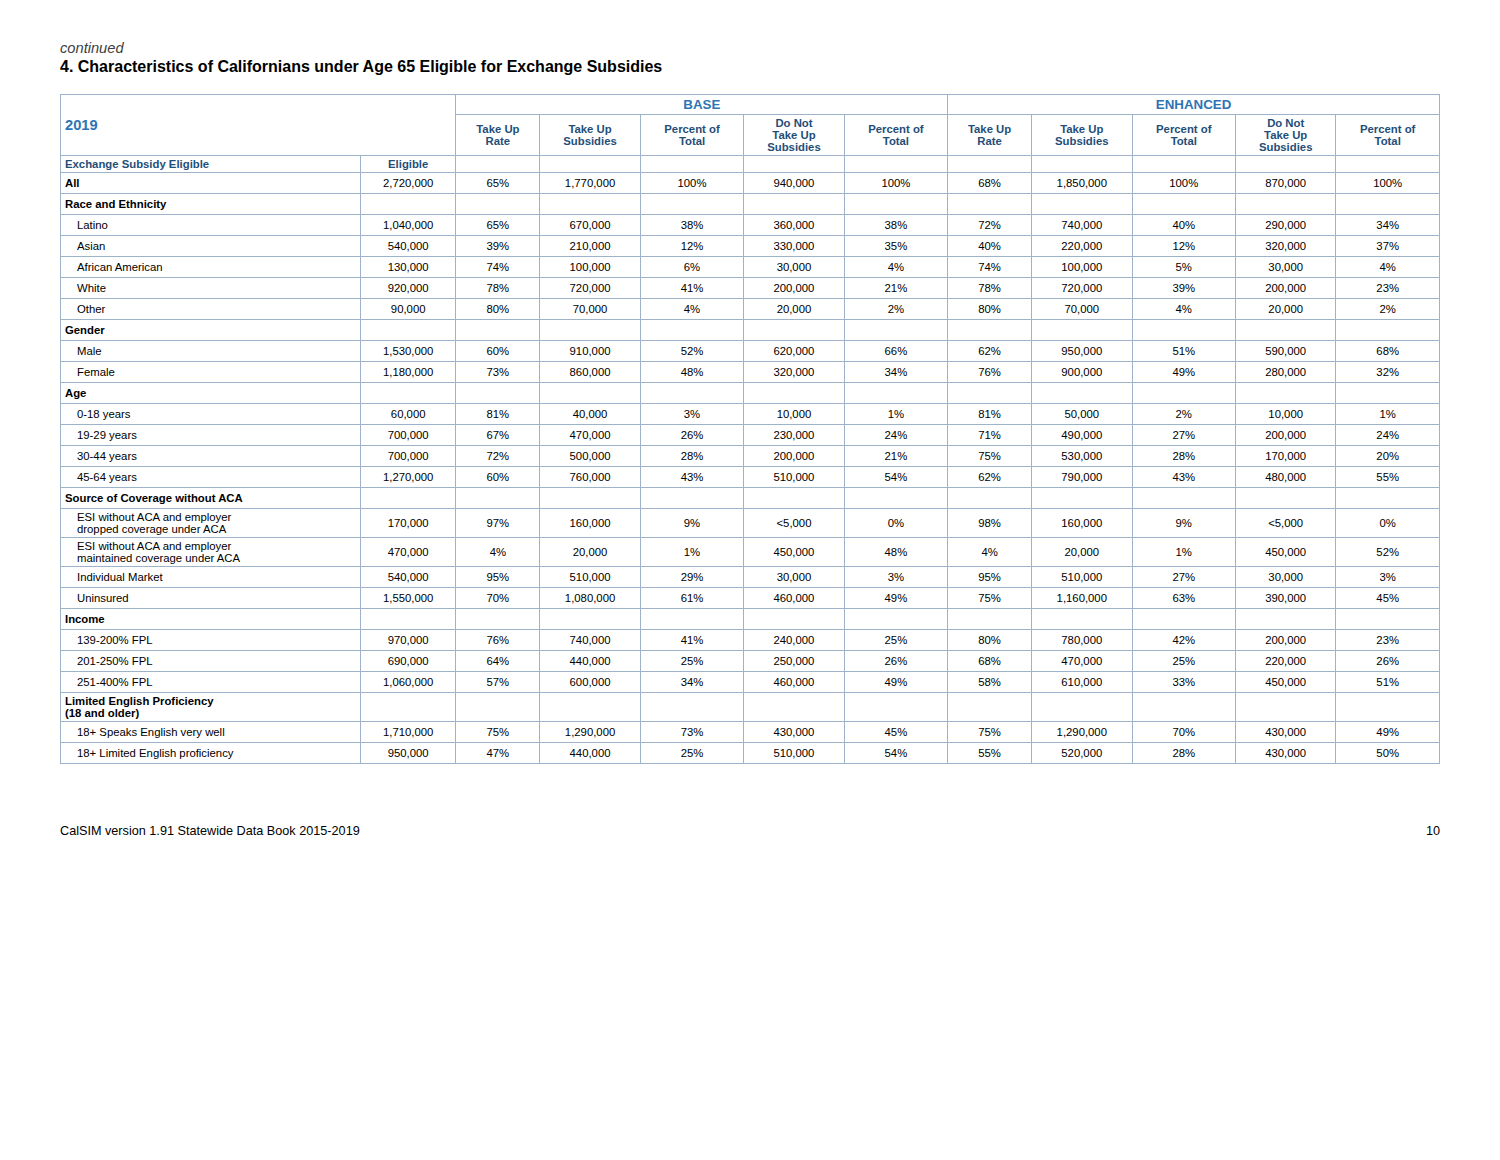continued
4. Characteristics of Californians under Age 65 Eligible for Exchange Subsidies
| 2019 | BASE | ENHANCED |
| --- | --- | --- |
| Take Up Rate | Take Up Subsidies | Percent of Total | Do Not Take Up Subsidies | Percent of Total | Take Up Rate | Take Up Subsidies | Percent of Total | Do Not Take Up Subsidies | Percent of Total |
| Exchange Subsidy Eligible | Eligible | | | | | | | | | | |
| All | 2,720,000 | 65% | 1,770,000 | 100% | 940,000 | 100% | 68% | 1,850,000 | 100% | 870,000 | 100% |
| Race and Ethnicity | | | | | | | | | | | |
| Latino | 1,040,000 | 65% | 670,000 | 38% | 360,000 | 38% | 72% | 740,000 | 40% | 290,000 | 34% |
| Asian | 540,000 | 39% | 210,000 | 12% | 330,000 | 35% | 40% | 220,000 | 12% | 320,000 | 37% |
| African American | 130,000 | 74% | 100,000 | 6% | 30,000 | 4% | 74% | 100,000 | 5% | 30,000 | 4% |
| White | 920,000 | 78% | 720,000 | 41% | 200,000 | 21% | 78% | 720,000 | 39% | 200,000 | 23% |
| Other | 90,000 | 80% | 70,000 | 4% | 20,000 | 2% | 80% | 70,000 | 4% | 20,000 | 2% |
| Gender | | | | | | | | | | | |
| Male | 1,530,000 | 60% | 910,000 | 52% | 620,000 | 66% | 62% | 950,000 | 51% | 590,000 | 68% |
| Female | 1,180,000 | 73% | 860,000 | 48% | 320,000 | 34% | 76% | 900,000 | 49% | 280,000 | 32% |
| Age | | | | | | | | | | | |
| 0-18 years | 60,000 | 81% | 40,000 | 3% | 10,000 | 1% | 81% | 50,000 | 2% | 10,000 | 1% |
| 19-29 years | 700,000 | 67% | 470,000 | 26% | 230,000 | 24% | 71% | 490,000 | 27% | 200,000 | 24% |
| 30-44 years | 700,000 | 72% | 500,000 | 28% | 200,000 | 21% | 75% | 530,000 | 28% | 170,000 | 20% |
| 45-64 years | 1,270,000 | 60% | 760,000 | 43% | 510,000 | 54% | 62% | 790,000 | 43% | 480,000 | 55% |
| Source of Coverage without ACA | | | | | | | | | | | |
| ESI without ACA and employer dropped coverage under ACA | 170,000 | 97% | 160,000 | 9% | <5,000 | 0% | 98% | 160,000 | 9% | <5,000 | 0% |
| ESI without ACA and employer maintained coverage under ACA | 470,000 | 4% | 20,000 | 1% | 450,000 | 48% | 4% | 20,000 | 1% | 450,000 | 52% |
| Individual Market | 540,000 | 95% | 510,000 | 29% | 30,000 | 3% | 95% | 510,000 | 27% | 30,000 | 3% |
| Uninsured | 1,550,000 | 70% | 1,080,000 | 61% | 460,000 | 49% | 75% | 1,160,000 | 63% | 390,000 | 45% |
| Income | | | | | | | | | | | |
| 139-200% FPL | 970,000 | 76% | 740,000 | 41% | 240,000 | 25% | 80% | 780,000 | 42% | 200,000 | 23% |
| 201-250% FPL | 690,000 | 64% | 440,000 | 25% | 250,000 | 26% | 68% | 470,000 | 25% | 220,000 | 26% |
| 251-400% FPL | 1,060,000 | 57% | 600,000 | 34% | 460,000 | 49% | 58% | 610,000 | 33% | 450,000 | 51% |
| Limited English Proficiency (18 and older) | | | | | | | | | | | |
| 18+ Speaks English very well | 1,710,000 | 75% | 1,290,000 | 73% | 430,000 | 45% | 75% | 1,290,000 | 70% | 430,000 | 49% |
| 18+ Limited English proficiency | 950,000 | 47% | 440,000 | 25% | 510,000 | 54% | 55% | 520,000 | 28% | 430,000 | 50% |
CalSIM version 1.91 Statewide Data Book 2015-2019 10